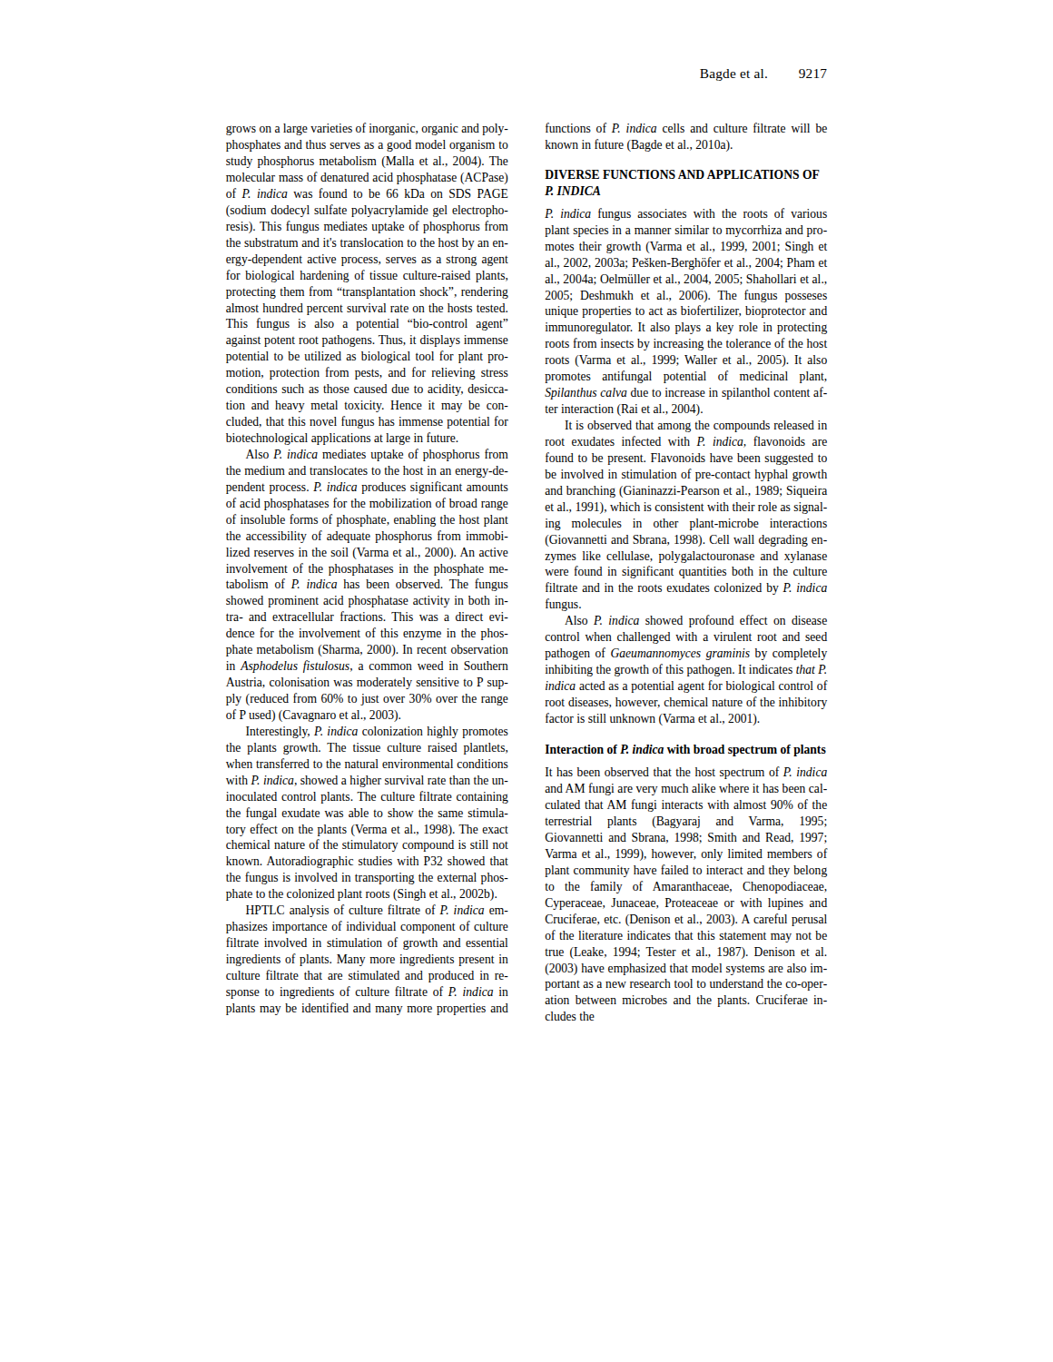Bagde et al. 9217
grows on a large varieties of inorganic, organic and poly-phosphates and thus serves as a good model organism to study phosphorus metabolism (Malla et al., 2004). The molecular mass of denatured acid phosphatase (ACPase) of P. indica was found to be 66 kDa on SDS PAGE (sodium dodecyl sulfate polyacrylamide gel electrophoresis). This fungus mediates uptake of phosphorus from the substratum and it's translocation to the host by an energy-dependent active process, serves as a strong agent for biological hardening of tissue culture-raised plants, protecting them from “transplantation shock”, rendering almost hundred percent survival rate on the hosts tested. This fungus is also a potential “bio-control agent” against potent root pathogens. Thus, it displays immense potential to be utilized as biological tool for plant promotion, protection from pests, and for relieving stress conditions such as those caused due to acidity, desiccation and heavy metal toxicity. Hence it may be concluded, that this novel fungus has immense potential for biotechnological applications at large in future.
Also P. indica mediates uptake of phosphorus from the medium and translocates to the host in an energy-dependent process. P. indica produces significant amounts of acid phosphatases for the mobilization of broad range of insoluble forms of phosphate, enabling the host plant the accessibility of adequate phosphorus from immobilized reserves in the soil (Varma et al., 2000). An active involvement of the phosphatases in the phosphate metabolism of P. indica has been observed. The fungus showed prominent acid phosphatase activity in both intra- and extracellular fractions. This was a direct evidence for the involvement of this enzyme in the phosphate metabolism (Sharma, 2000). In recent observation in Asphodelus fistulosus, a common weed in Southern Austria, colonisation was moderately sensitive to P supply (reduced from 60% to just over 30% over the range of P used) (Cavagnaro et al., 2003).
Interestingly, P. indica colonization highly promotes the plants growth. The tissue culture raised plantlets, when transferred to the natural environmental conditions with P. indica, showed a higher survival rate than the un-inoculated control plants. The culture filtrate containing the fungal exudate was able to show the same stimulatory effect on the plants (Verma et al., 1998). The exact chemical nature of the stimulatory compound is still not known. Autoradiographic studies with P32 showed that the fungus is involved in transporting the external phosphate to the colonized plant roots (Singh et al., 2002b).
HPTLC analysis of culture filtrate of P. indica emphasizes importance of individual component of culture filtrate involved in stimulation of growth and essential ingredients of plants. Many more ingredients present in culture filtrate that are stimulated and produced in response to ingredients of culture filtrate of P. indica in plants may be identified and many more properties and functions of P. indica cells and culture filtrate will be known in future (Bagde et al., 2010a).
Diverse functions and applications of P. indica
P. indica fungus associates with the roots of various plant species in a manner similar to mycorrhiza and promotes their growth (Varma et al., 1999, 2001; Singh et al., 2002, 2003a; Pešken-Berghöfer et al., 2004; Pham et al., 2004a; Oelmüller et al., 2004, 2005; Shahollari et al., 2005; Deshmukh et al., 2006). The fungus posseses unique properties to act as biofertilizer, bioprotector and immunoregulator. It also plays a key role in protecting roots from insects by increasing the tolerance of the host roots (Varma et al., 1999; Waller et al., 2005). It also promotes antifungal potential of medicinal plant, Spilanthus calva due to increase in spilanthol content after interaction (Rai et al., 2004).
It is observed that among the compounds released in root exudates infected with P. indica, flavonoids are found to be present. Flavonoids have been suggested to be involved in stimulation of pre-contact hyphal growth and branching (Gianinazzi-Pearson et al., 1989; Siqueira et al., 1991), which is consistent with their role as signaling molecules in other plant-microbe interactions (Giovannetti and Sbrana, 1998). Cell wall degrading enzymes like cellulase, polygalactouronase and xylanase were found in significant quantities both in the culture filtrate and in the roots exudates colonized by P. indica fungus.
Also P. indica showed profound effect on disease control when challenged with a virulent root and seed pathogen of Gaeumannomyces graminis by completely inhibiting the growth of this pathogen. It indicates that P. indica acted as a potential agent for biological control of root diseases, however, chemical nature of the inhibitory factor is still unknown (Varma et al., 2001).
Interaction of P. indica with broad spectrum of plants
It has been observed that the host spectrum of P. indica and AM fungi are very much alike where it has been calculated that AM fungi interacts with almost 90% of the terrestrial plants (Bagyaraj and Varma, 1995; Giovannetti and Sbrana, 1998; Smith and Read, 1997; Varma et al., 1999), however, only limited members of plant community have failed to interact and they belong to the family of Amaranthaceae, Chenopodiaceae, Cyperaceae, Junaceae, Proteaceae or with lupines and Cruciferae, etc. (Denison et al., 2003). A careful perusal of the literature indicates that this statement may not be true (Leake, 1994; Tester et al., 1987). Denison et al. (2003) have emphasized that model systems are also important as a new research tool to understand the co-operation between microbes and the plants. Cruciferae includes the